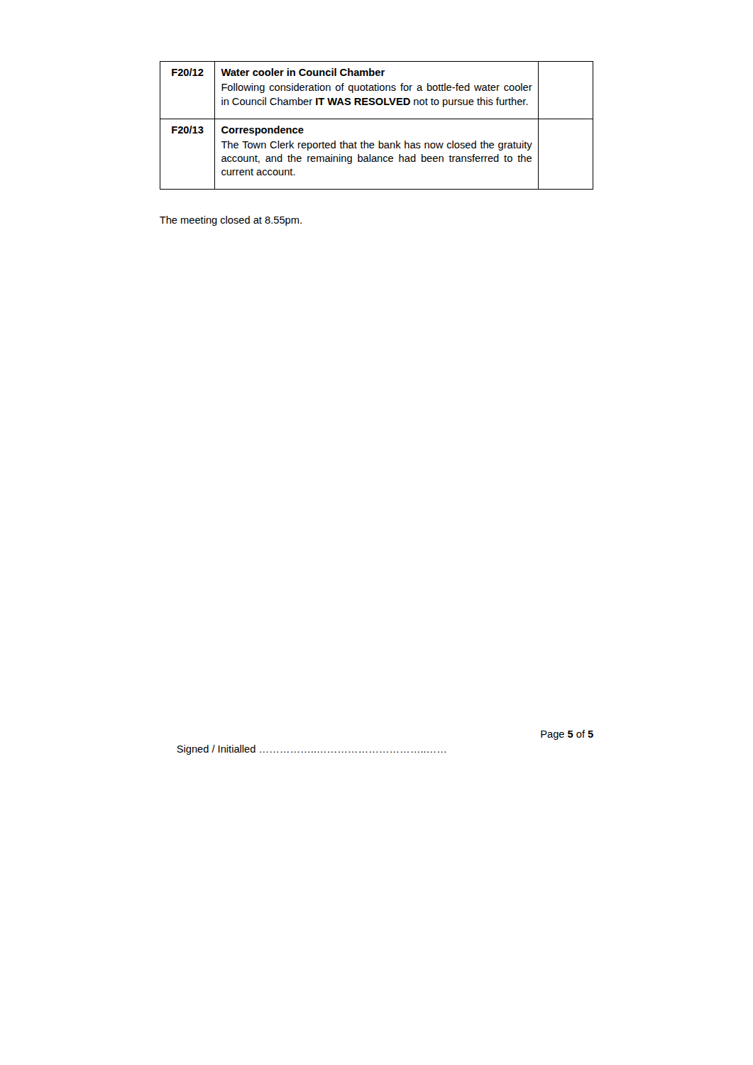| F20/12 | Water cooler in Council Chamber Following consideration of quotations for a bottle-fed water cooler in Council Chamber IT WAS RESOLVED not to pursue this further. | |
| F20/13 | Correspondence The Town Clerk reported that the bank has now closed the gratuity account, and the remaining balance had been transferred to the current account. | |
The meeting closed at 8.55pm.
Page 5 of 5
Signed / Initialled ……………..…………………………..……